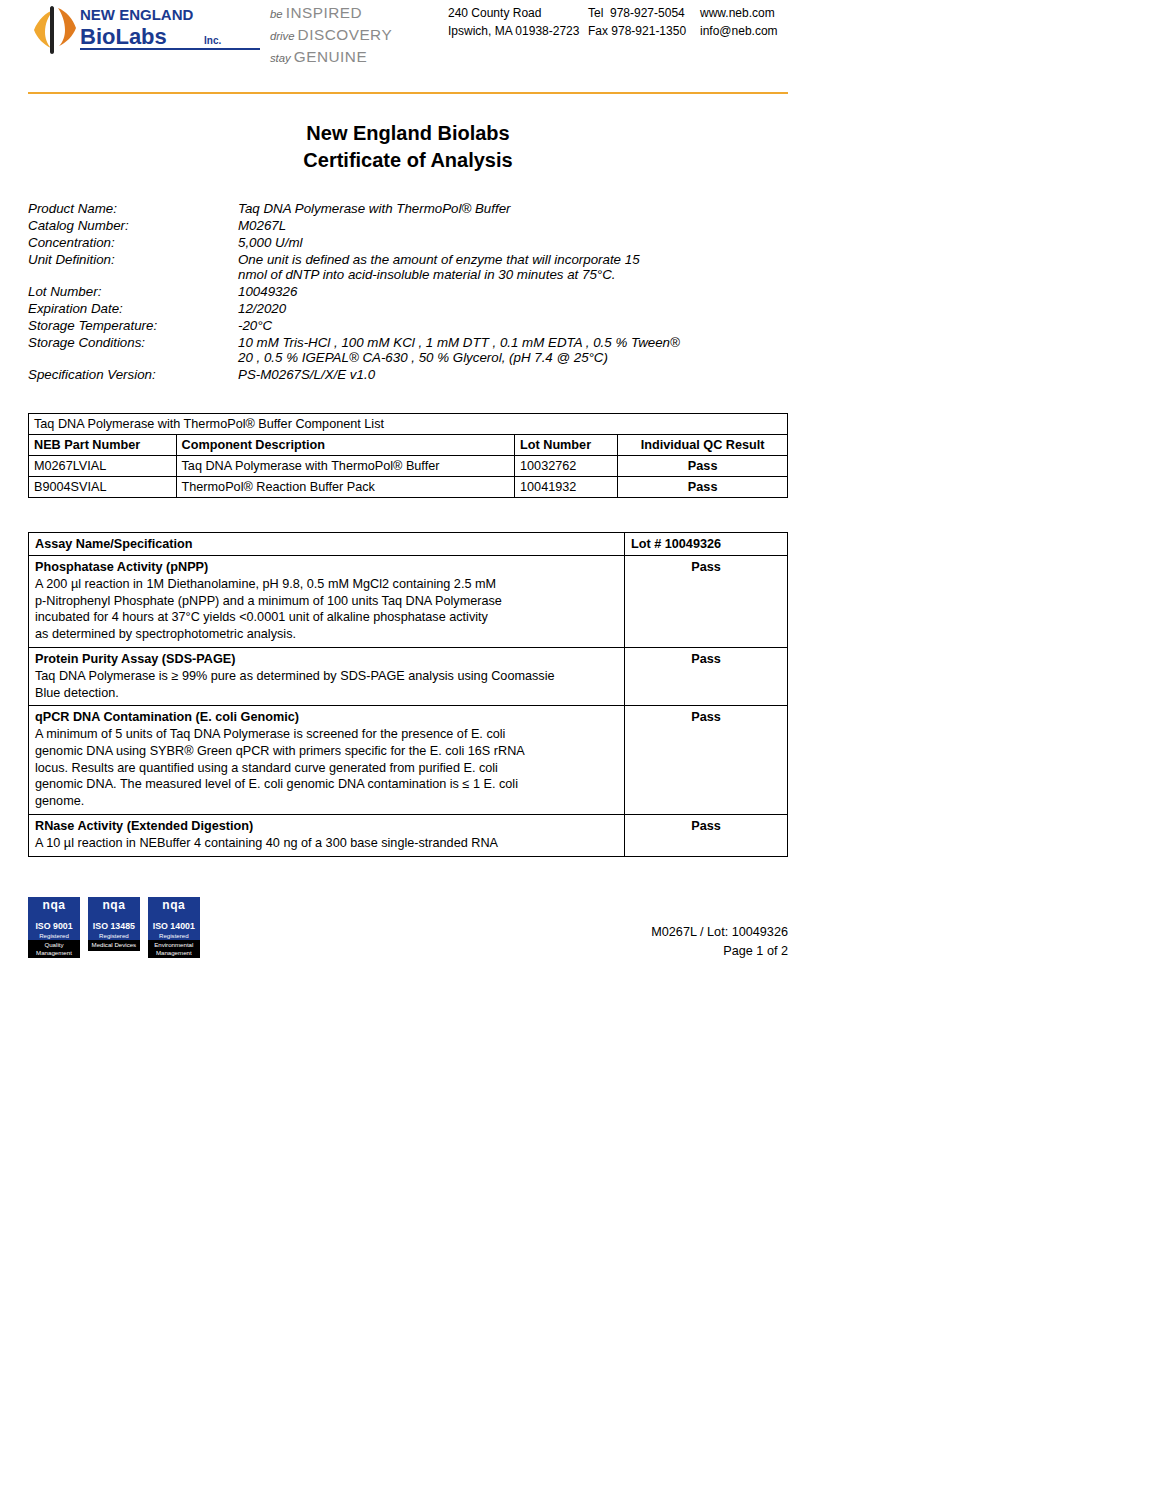NEW ENGLAND BioLabs Inc.
be INSPIRED
drive DISCOVERY
stay GENUINE
240 County Road
Ipswich, MA 01938-2723
Tel 978-927-5054
Fax 978-921-1350
www.neb.com
info@neb.com
New England Biolabs
Certificate of Analysis
| Product Name: | Taq DNA Polymerase with ThermoPol® Buffer |
| Catalog Number: | M0267L |
| Concentration: | 5,000 U/ml |
| Unit Definition: | One unit is defined as the amount of enzyme that will incorporate 15 nmol of dNTP into acid-insoluble material in 30 minutes at 75°C. |
| Lot Number: | 10049326 |
| Expiration Date: | 12/2020 |
| Storage Temperature: | -20°C |
| Storage Conditions: | 10 mM Tris-HCl , 100 mM KCl , 1 mM DTT , 0.1 mM EDTA , 0.5 % Tween® 20 , 0.5 % IGEPAL® CA-630 , 50 % Glycerol, (pH 7.4 @ 25°C) |
| Specification Version: | PS-M0267S/L/X/E v1.0 |
| Taq DNA Polymerase with ThermoPol® Buffer Component List |
| NEB Part Number | Component Description | Lot Number | Individual QC Result |
| M0267LVIAL | Taq DNA Polymerase with ThermoPol® Buffer | 10032762 | Pass |
| B9004SVIAL | ThermoPol® Reaction Buffer Pack | 10041932 | Pass |
| Assay Name/Specification | Lot # 10049326 |
| --- | --- |
| Phosphatase Activity (pNPP) A 200 µl reaction in 1M Diethanolamine, pH 9.8, 0.5 mM MgCl2 containing 2.5 mM p-Nitrophenyl Phosphate (pNPP) and a minimum of 100 units Taq DNA Polymerase incubated for 4 hours at 37°C yields <0.0001 unit of alkaline phosphatase activity as determined by spectrophotometric analysis. | Pass |
| Protein Purity Assay (SDS-PAGE) Taq DNA Polymerase is ≥ 99% pure as determined by SDS-PAGE analysis using Coomassie Blue detection. | Pass |
| qPCR DNA Contamination (E. coli Genomic) A minimum of 5 units of Taq DNA Polymerase is screened for the presence of E. coli genomic DNA using SYBR® Green qPCR with primers specific for the E. coli 16S rRNA locus. Results are quantified using a standard curve generated from purified E. coli genomic DNA. The measured level of E. coli genomic DNA contamination is ≤ 1 E. coli genome. | Pass |
| RNase Activity (Extended Digestion) A 10 µl reaction in NEBuffer 4 containing 40 ng of a 300 base single-stranded RNA | Pass |
nqa
ISO 9001
Registered
Quality
Management
nqa
ISO 13485
Registered
Medical Devices
nqa
ISO 14001
Registered
Environmental
Management
M0267L / Lot: 10049326
Page 1 of 2